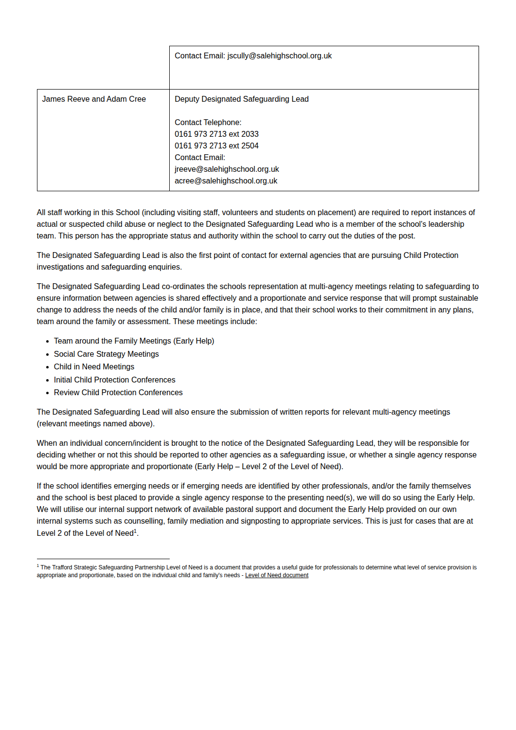| | Contact Email: jscully@salehighschool.org.uk |
| James Reeve and Adam Cree | Deputy Designated Safeguarding Lead Contact Telephone: 0161 973 2713 ext 2033 0161 973 2713 ext 2504 Contact Email: jreeve@salehighschool.org.uk acree@salehighschool.org.uk |
All staff working in this School (including visiting staff, volunteers and students on placement) are required to report instances of actual or suspected child abuse or neglect to the Designated Safeguarding Lead who is a member of the school's leadership team. This person has the appropriate status and authority within the school to carry out the duties of the post.
The Designated Safeguarding Lead is also the first point of contact for external agencies that are pursuing Child Protection investigations and safeguarding enquiries.
The Designated Safeguarding Lead co-ordinates the schools representation at multi-agency meetings relating to safeguarding to ensure information between agencies is shared effectively and a proportionate and service response that will prompt sustainable change to address the needs of the child and/or family is in place, and that their school works to their commitment in any plans, team around the family or assessment. These meetings include:
Team around the Family Meetings (Early Help)
Social Care Strategy Meetings
Child in Need Meetings
Initial Child Protection Conferences
Review Child Protection Conferences
The Designated Safeguarding Lead will also ensure the submission of written reports for relevant multi-agency meetings (relevant meetings named above).
When an individual concern/incident is brought to the notice of the Designated Safeguarding Lead, they will be responsible for deciding whether or not this should be reported to other agencies as a safeguarding issue, or whether a single agency response would be more appropriate and proportionate (Early Help – Level 2 of the Level of Need).
If the school identifies emerging needs or if emerging needs are identified by other professionals, and/or the family themselves and the school is best placed to provide a single agency response to the presenting need(s), we will do so using the Early Help. We will utilise our internal support network of available pastoral support and document the Early Help provided on our own internal systems such as counselling, family mediation and signposting to appropriate services. This is just for cases that are at Level 2 of the Level of Need1.
1 The Trafford Strategic Safeguarding Partnership Level of Need is a document that provides a useful guide for professionals to determine what level of service provision is appropriate and proportionate, based on the individual child and family's needs - Level of Need document